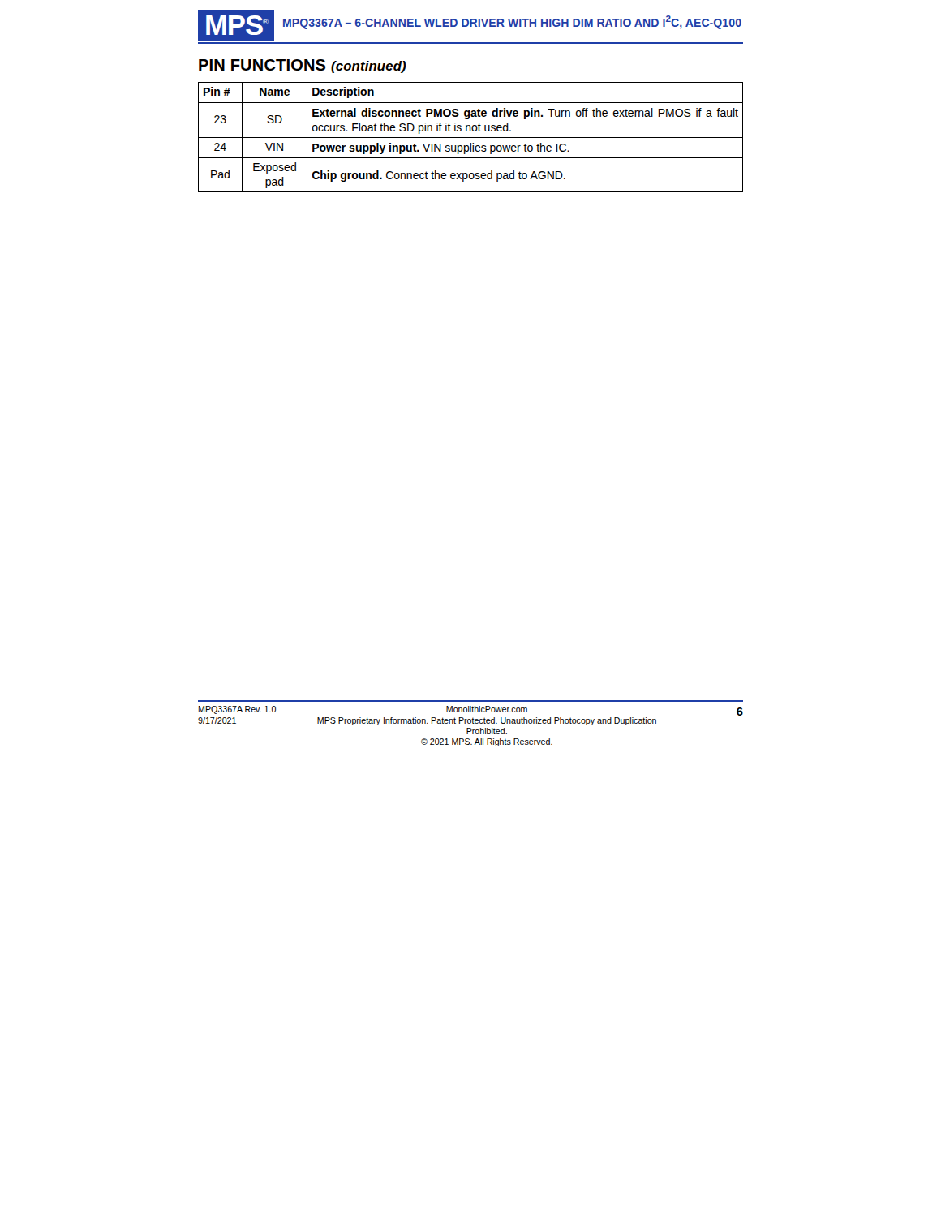MPS®
MPQ3367A – 6-CHANNEL WLED DRIVER WITH HIGH DIM RATIO AND I2C, AEC-Q100
PIN FUNCTIONS (continued)
| Pin # | Name | Description |
| --- | --- | --- |
| 23 | SD | External disconnect PMOS gate drive pin. Turn off the external PMOS if a fault occurs. Float the SD pin if it is not used. |
| 24 | VIN | Power supply input. VIN supplies power to the IC. |
| Pad | Exposed pad | Chip ground. Connect the exposed pad to AGND. |
| MPQ3367A Rev. 1.0 9/17/2021 | MonolithicPower.com MPS Proprietary Information. Patent Protected. Unauthorized Photocopy and Duplication Prohibited. © 2021 MPS. All Rights Reserved. | 6 |